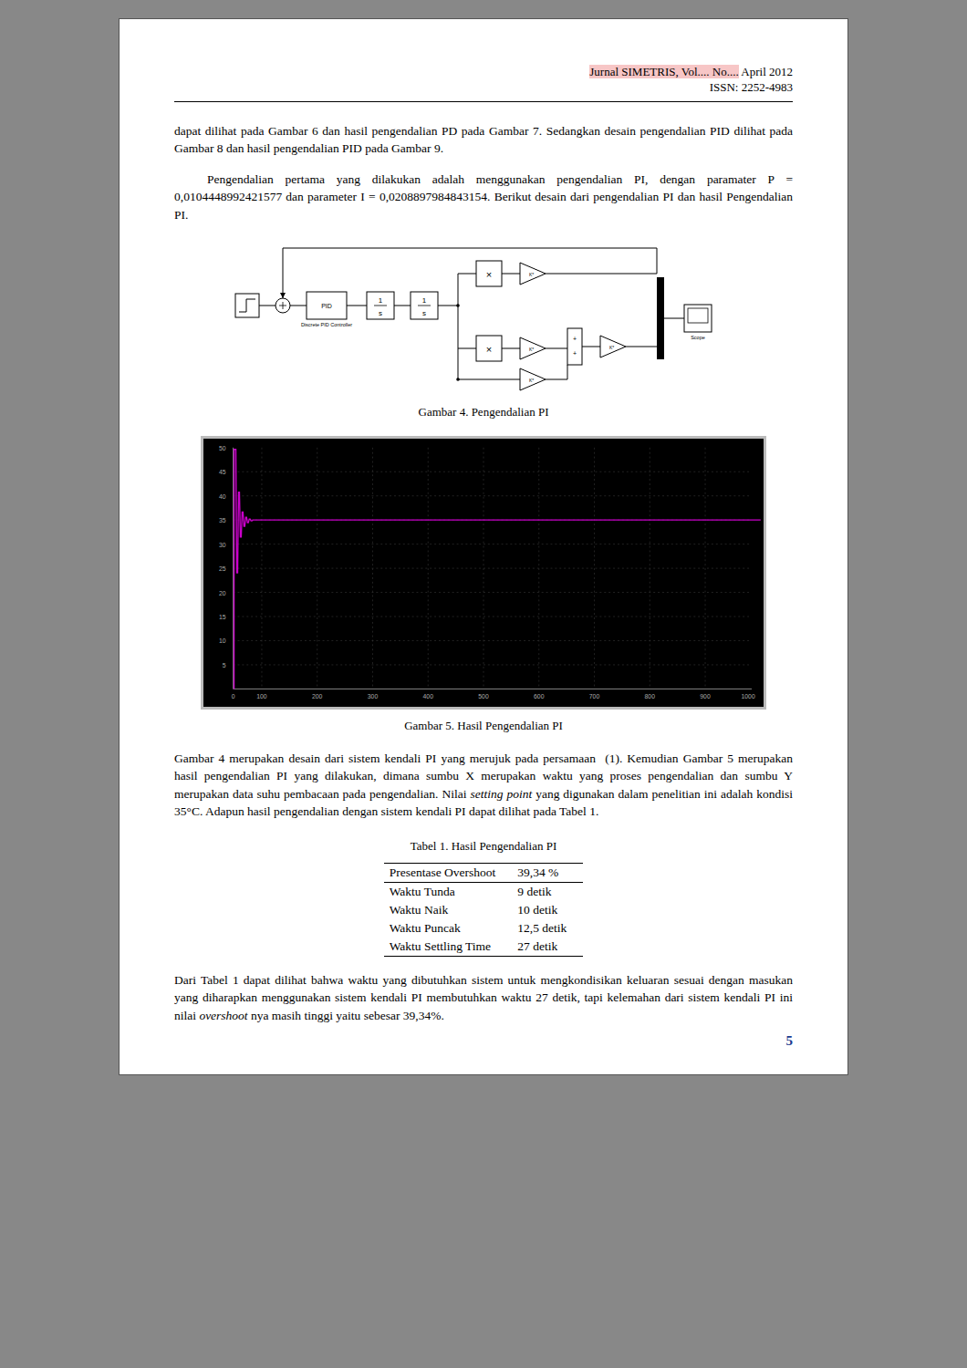Jurnal SIMETRIS, Vol.... No.... April 2012
ISSN: 2252-4983
dapat dilihat pada Gambar 6 dan hasil pengendalian PD pada Gambar 7. Sedangkan desain pengendalian PID dilihat pada Gambar 8 dan hasil pengendalian PID pada Gambar 9.
Pengendalian pertama yang dilakukan adalah menggunakan pengendalian PI, dengan paramater P = 0,0104448992421577 dan parameter I = 0,0208897984843154. Berikut desain dari pengendalian PI dan hasil Pengendalian PI.
PID Discrete PID Controller 1 s 1 s × K* × K* K* + + K* Scope
Gambar 4. Pengendalian PI
50 45 40 35 30 25 20 15 10 5 0 100 200 300 400 500 600 700 800 900 1000
Gambar 5. Hasil Pengendalian PI
Gambar 4 merupakan desain dari sistem kendali PI yang merujuk pada persamaan (1). Kemudian Gambar 5 merupakan hasil pengendalian PI yang dilakukan, dimana sumbu X merupakan waktu yang proses pengendalian dan sumbu Y merupakan data suhu pembacaan pada pengendalian. Nilai setting point yang digunakan dalam penelitian ini adalah kondisi 35°C. Adapun hasil pengendalian dengan sistem kendali PI dapat dilihat pada Tabel 1.
Tabel 1. Hasil Pengendalian PI
| Presentase Overshoot | 39,34 % |
| Waktu Tunda | 9 detik |
| Waktu Naik | 10 detik |
| Waktu Puncak | 12,5 detik |
| Waktu Settling Time | 27 detik |
Dari Tabel 1 dapat dilihat bahwa waktu yang dibutuhkan sistem untuk mengkondisikan keluaran sesuai dengan masukan yang diharapkan menggunakan sistem kendali PI membutuhkan waktu 27 detik, tapi kelemahan dari sistem kendali PI ini nilai overshoot nya masih tinggi yaitu sebesar 39,34%.
5